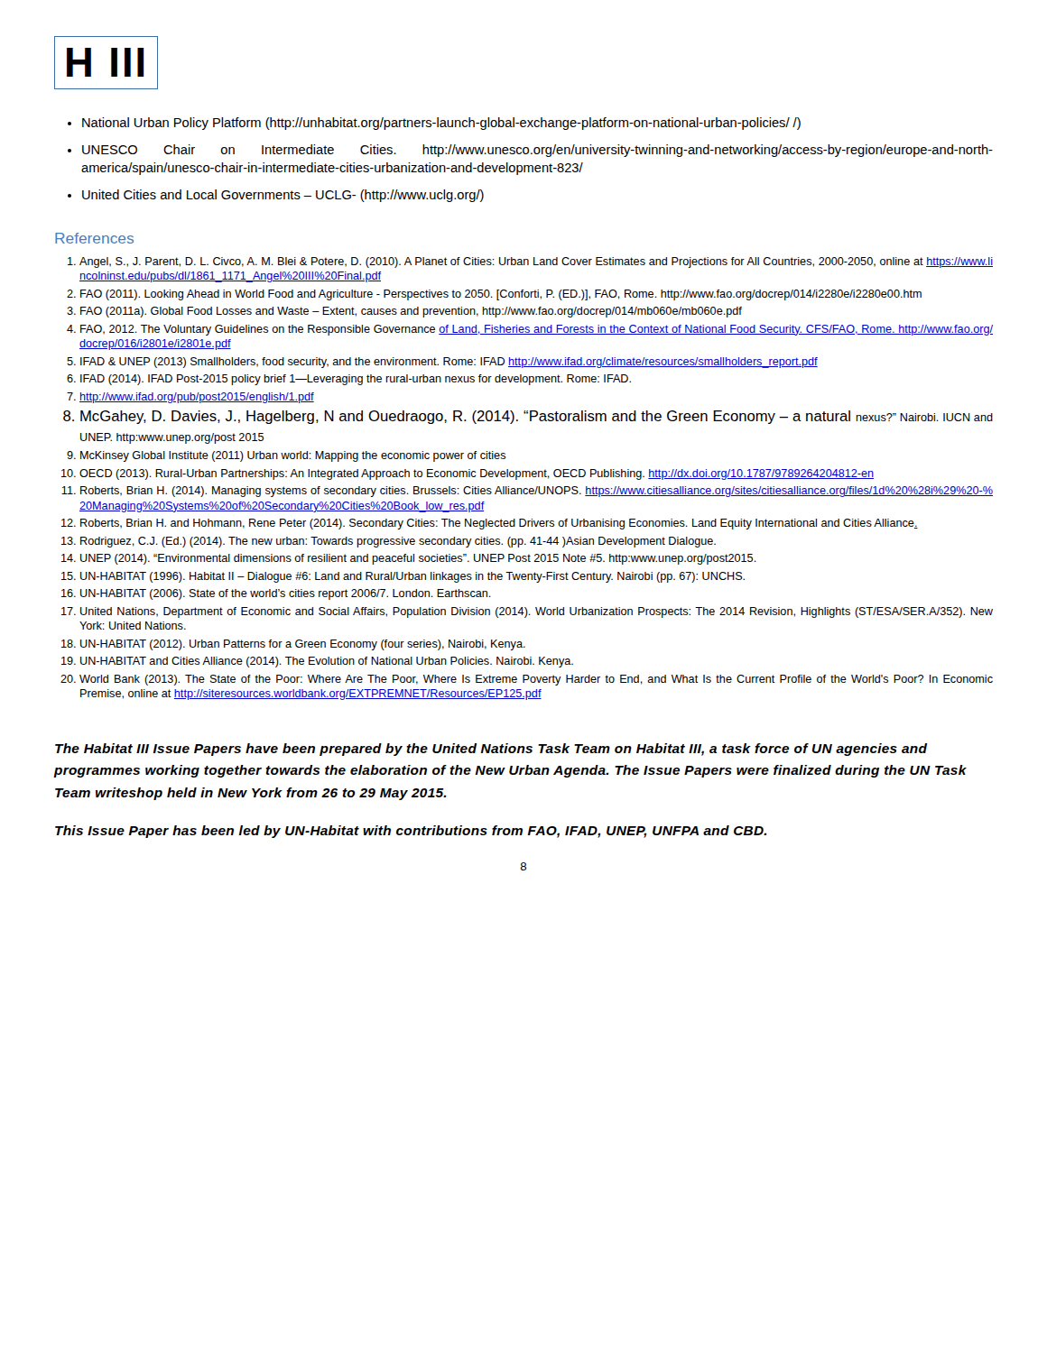H III
National Urban Policy Platform (http://unhabitat.org/partners-launch-global-exchange-platform-on-national-urban-policies/ /)
UNESCO Chair on Intermediate Cities. http://www.unesco.org/en/university-twinning-and-networking/access-by-region/europe-and-north-america/spain/unesco-chair-in-intermediate-cities-urbanization-and-development-823/
United Cities and Local Governments – UCLG- (http://www.uclg.org/)
References
Angel, S., J. Parent, D. L. Civco, A. M. Blei & Potere, D. (2010). A Planet of Cities: Urban Land Cover Estimates and Projections for All Countries, 2000-2050, online at https://www.lincolninst.edu/pubs/dl/1861_1171_Angel%20III%20Final.pdf
FAO (2011). Looking Ahead in World Food and Agriculture - Perspectives to 2050. [Conforti, P. (ED.)], FAO, Rome. http://www.fao.org/docrep/014/i2280e/i2280e00.htm
FAO (2011a). Global Food Losses and Waste – Extent, causes and prevention, http://www.fao.org/docrep/014/mb060e/mb060e.pdf
FAO, 2012. The Voluntary Guidelines on the Responsible Governance of Land, Fisheries and Forests in the Context of National Food Security. CFS/FAO, Rome. http://www.fao.org/docrep/016/i2801e/i2801e.pdf
IFAD & UNEP (2013) Smallholders, food security, and the environment. Rome: IFAD http://www.ifad.org/climate/resources/smallholders_report.pdf
IFAD (2014). IFAD Post-2015 policy brief 1—Leveraging the rural-urban nexus for development. Rome: IFAD.
http://www.ifad.org/pub/post2015/english/1.pdf
McGahey, D. Davies, J., Hagelberg, N and Ouedraogo, R. (2014). “Pastoralism and the Green Economy – a natural nexus?” Nairobi. IUCN and UNEP. http:www.unep.org/post 2015
McKinsey Global Institute (2011) Urban world: Mapping the economic power of cities
OECD (2013). Rural-Urban Partnerships: An Integrated Approach to Economic Development, OECD Publishing. http://dx.doi.org/10.1787/9789264204812-en
Roberts, Brian H. (2014). Managing systems of secondary cities. Brussels: Cities Alliance/UNOPS. https://www.citiesalliance.org/sites/citiesalliance.org/files/1d%20%28i%29%20-%20Managing%20Systems%20of%20Secondary%20Cities%20Book_low_res.pdf
Roberts, Brian H. and Hohmann, Rene Peter (2014). Secondary Cities: The Neglected Drivers of Urbanising Economies. Land Equity International and Cities Alliance.
Rodriguez, C.J. (Ed.) (2014). The new urban: Towards progressive secondary cities. (pp. 41-44 )Asian Development Dialogue.
UNEP (2014). “Environmental dimensions of resilient and peaceful societies”. UNEP Post 2015 Note #5. http:www.unep.org/post2015.
UN-HABITAT (1996). Habitat II – Dialogue #6: Land and Rural/Urban linkages in the Twenty-First Century. Nairobi (pp. 67): UNCHS.
UN-HABITAT (2006). State of the world’s cities report 2006/7. London. Earthscan.
United Nations, Department of Economic and Social Affairs, Population Division (2014). World Urbanization Prospects: The 2014 Revision, Highlights (ST/ESA/SER.A/352). New York: United Nations.
UN-HABITAT (2012). Urban Patterns for a Green Economy (four series), Nairobi, Kenya.
UN-HABITAT and Cities Alliance (2014). The Evolution of National Urban Policies. Nairobi. Kenya.
World Bank (2013). The State of the Poor: Where Are The Poor, Where Is Extreme Poverty Harder to End, and What Is the Current Profile of the World's Poor? In Economic Premise, online at http://siteresources.worldbank.org/EXTPREMNET/Resources/EP125.pdf
The Habitat III Issue Papers have been prepared by the United Nations Task Team on Habitat III, a task force of UN agencies and programmes working together towards the elaboration of the New Urban Agenda. The Issue Papers were finalized during the UN Task Team writeshop held in New York from 26 to 29 May 2015.
This Issue Paper has been led by UN-Habitat with contributions from FAO, IFAD, UNEP, UNFPA and CBD.
8